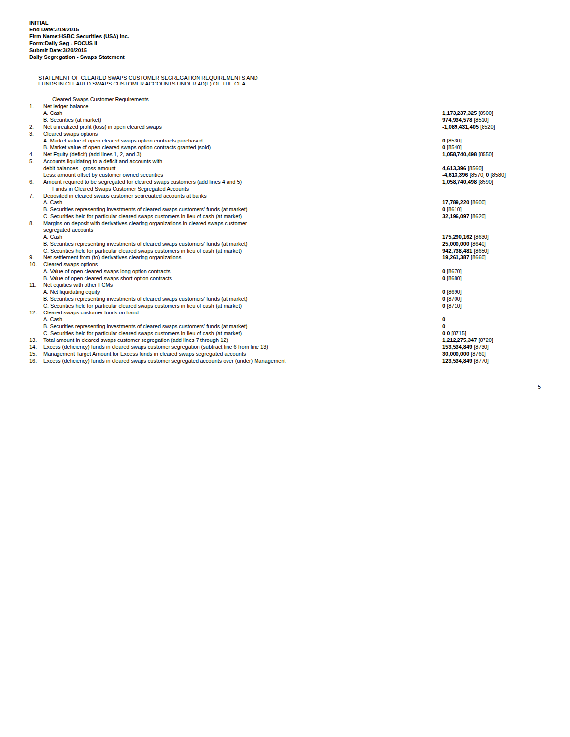INITIAL
End Date:3/19/2015
Firm Name:HSBC Securities (USA) Inc.
Form:Daily Seg - FOCUS II
Submit Date:3/20/2015
Daily Segregation - Swaps Statement
STATEMENT OF CLEARED SWAPS CUSTOMER SEGREGATION REQUIREMENTS AND
FUNDS IN CLEARED SWAPS CUSTOMER ACCOUNTS UNDER 4D(F) OF THE CEA
| | Cleared Swaps Customer Requirements |
| 1. | Net ledger balance | |
| | A. Cash | 1,173,237,325 [8500] |
| | B. Securities (at market) | 974,934,578 [8510] |
| 2. | Net unrealized profit (loss) in open cleared swaps | -1,089,431,405 [8520] |
| 3. | Cleared swaps options | |
| | A. Market value of open cleared swaps option contracts purchased | 0 [8530] |
| | B. Market value of open cleared swaps option contracts granted (sold) | 0 [8540] |
| 4. | Net Equity (deficit) (add lines 1, 2, and 3) | 1,058,740,498 [8550] |
| 5. | Accounts liquidating to a deficit and accounts with | |
| | debit balances - gross amount | 4,613,396 [8560] |
| | Less: amount offset by customer owned securities | -4,613,396 [8570] 0 [8580] |
| 6. | Amount required to be segregated for cleared swaps customers (add lines 4 and 5) | 1,058,740,498 [8590] |
| | Funds in Cleared Swaps Customer Segregated Accounts | |
| 7. | Deposited in cleared swaps customer segregated accounts at banks | |
| | A. Cash | 17,789,220 [8600] |
| | B. Securities representing investments of cleared swaps customers' funds (at market) | 0 [8610] |
| | C. Securities held for particular cleared swaps customers in lieu of cash (at market) | 32,196,097 [8620] |
| 8. | Margins on deposit with derivatives clearing organizations in cleared swaps customer | |
| | segregated accounts | |
| | A. Cash | 175,290,162 [8630] |
| | B. Securities representing investments of cleared swaps customers' funds (at market) | 25,000,000 [8640] |
| | C. Securities held for particular cleared swaps customers in lieu of cash (at market) | 942,738,481 [8650] |
| 9. | Net settlement from (to) derivatives clearing organizations | 19,261,387 [8660] |
| 10. | Cleared swaps options | |
| | A. Value of open cleared swaps long option contracts | 0 [8670] |
| | B. Value of open cleared swaps short option contracts | 0 [8680] |
| 11. | Net equities with other FCMs | |
| | A. Net liquidating equity | 0 [8690] |
| | B. Securities representing investments of cleared swaps customers' funds (at market) | 0 [8700] |
| | C. Securities held for particular cleared swaps customers in lieu of cash (at market) | 0 [8710] |
| 12. | Cleared swaps customer funds on hand | |
| | A. Cash | 0 |
| | B. Securities representing investments of cleared swaps customers' funds (at market) | 0 |
| | C. Securities held for particular cleared swaps customers in lieu of cash (at market) | 0 0 [8715] |
| 13. | Total amount in cleared swaps customer segregation (add lines 7 through 12) | 1,212,275,347 [8720] |
| 14. | Excess (deficiency) funds in cleared swaps customer segregation (subtract line 6 from line 13) | 153,534,849 [8730] |
| 15. | Management Target Amount for Excess funds in cleared swaps segregated accounts | 30,000,000 [8760] |
| 16. | Excess (deficiency) funds in cleared swaps customer segregated accounts over (under) Management | 123,534,849 [8770] |
5